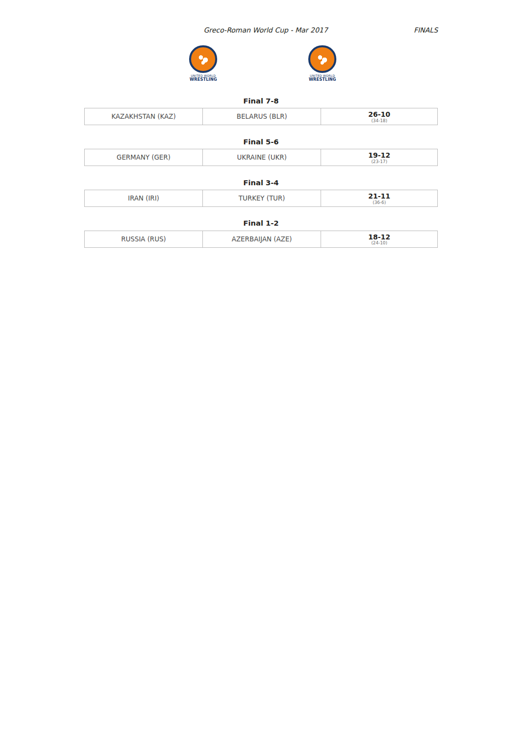Greco-Roman World Cup - Mar 2017
FINALS
UNITED WORLD WRESTLING
UNITED WORLD WRESTLING
Final 7-8
| KAZAKHSTAN (KAZ) | BELARUS (BLR) | 26-10 (34-18) |
Final 5-6
| GERMANY (GER) | UKRAINE (UKR) | 19-12 (23-17) |
Final 3-4
| IRAN (IRI) | TURKEY (TUR) | 21-11 (36-6) |
Final 1-2
| RUSSIA (RUS) | AZERBAIJAN (AZE) | 18-12 (24-10) |